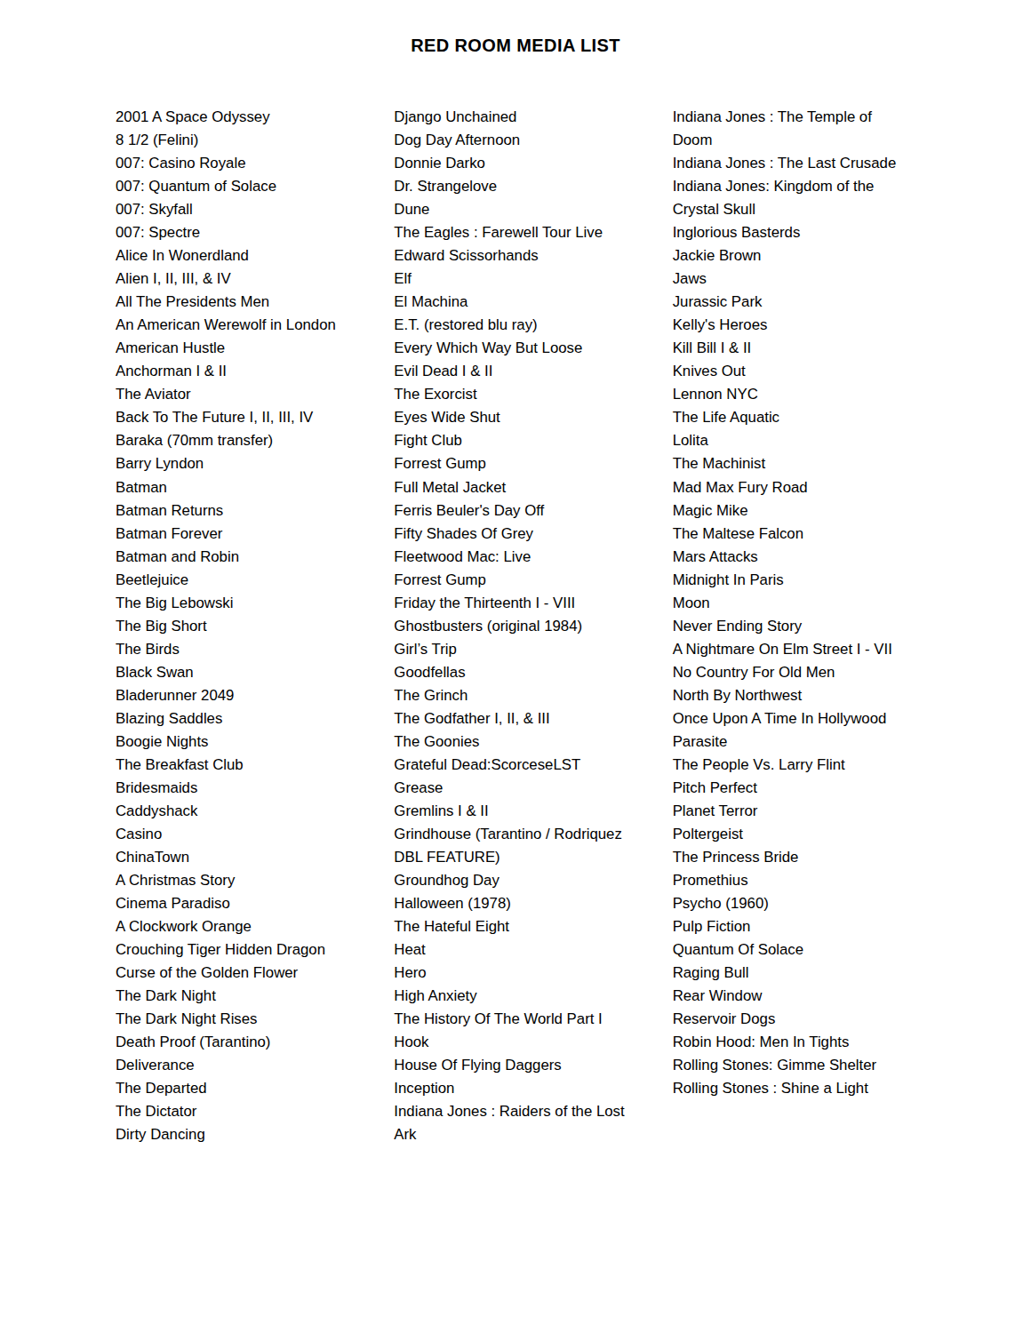RED ROOM MEDIA LIST
2001 A Space Odyssey
8 1/2 (Felini)
007: Casino Royale
007: Quantum of Solace
007: Skyfall
007: Spectre
Alice In Wonerdland
Alien I, II, III, & IV
All The Presidents Men
An American Werewolf in London
American Hustle
Anchorman I & II
The Aviator
Back To The Future I, II, III, IV
Baraka (70mm transfer)
Barry Lyndon
Batman
Batman Returns
Batman Forever
Batman and Robin
Beetlejuice
The Big Lebowski
The Big Short
The Birds
Black Swan
Bladerunner 2049
Blazing Saddles
Boogie Nights
The Breakfast Club
Bridesmaids
Caddyshack
Casino
ChinaTown
A Christmas Story
Cinema Paradiso
A Clockwork Orange
Crouching Tiger Hidden Dragon
Curse of the Golden Flower
The Dark Night
The Dark Night Rises
Death Proof (Tarantino)
Deliverance
The Departed
The Dictator
Dirty Dancing
Django Unchained
Dog Day Afternoon
Donnie Darko
Dr. Strangelove
Dune
The Eagles : Farewell Tour Live
Edward Scissorhands
Elf
El Machina
E.T. (restored blu ray)
Every Which Way But Loose
Evil Dead I & II
The Exorcist
Eyes Wide Shut
Fight Club
Forrest Gump
Full Metal Jacket
Ferris Beuler's Day Off
Fifty Shades Of Grey
Fleetwood Mac: Live
Forrest Gump
Friday the Thirteenth I - VIII
Ghostbusters (original 1984)
Girl’s Trip
Goodfellas
The Grinch
The Godfather I, II, & III
The Goonies
Grateful Dead:ScorceseLST
Grease
Gremlins I & II
Grindhouse (Tarantino / Rodriquez DBL FEATURE)
Groundhog Day
Halloween (1978)
The Hateful Eight
Heat
Hero
High Anxiety
The History Of The World Part I
Hook
House Of Flying Daggers
Inception
Indiana Jones : Raiders of the Lost Ark
Indiana Jones : The Temple of Doom
Indiana Jones : The Last Crusade
Indiana Jones: Kingdom of the Crystal Skull
Inglorious Basterds
Jackie Brown
Jaws
Jurassic Park
Kelly's Heroes
Kill Bill I & II
Knives Out
Lennon NYC
The Life Aquatic
Lolita
The Machinist
Mad Max Fury Road
Magic Mike
The Maltese Falcon
Mars Attacks
Midnight In Paris
Moon
Never Ending Story
A Nightmare On Elm Street I - VII
No Country For Old Men
North By Northwest
Once Upon A Time In Hollywood
Parasite
The People Vs. Larry Flint
Pitch Perfect
Planet Terror
Poltergeist
The Princess Bride
Promethius
Psycho (1960)
Pulp Fiction
Quantum Of Solace
Raging Bull
Rear Window
Reservoir Dogs
Robin Hood: Men In Tights
Rolling Stones: Gimme Shelter
Rolling Stones : Shine a Light